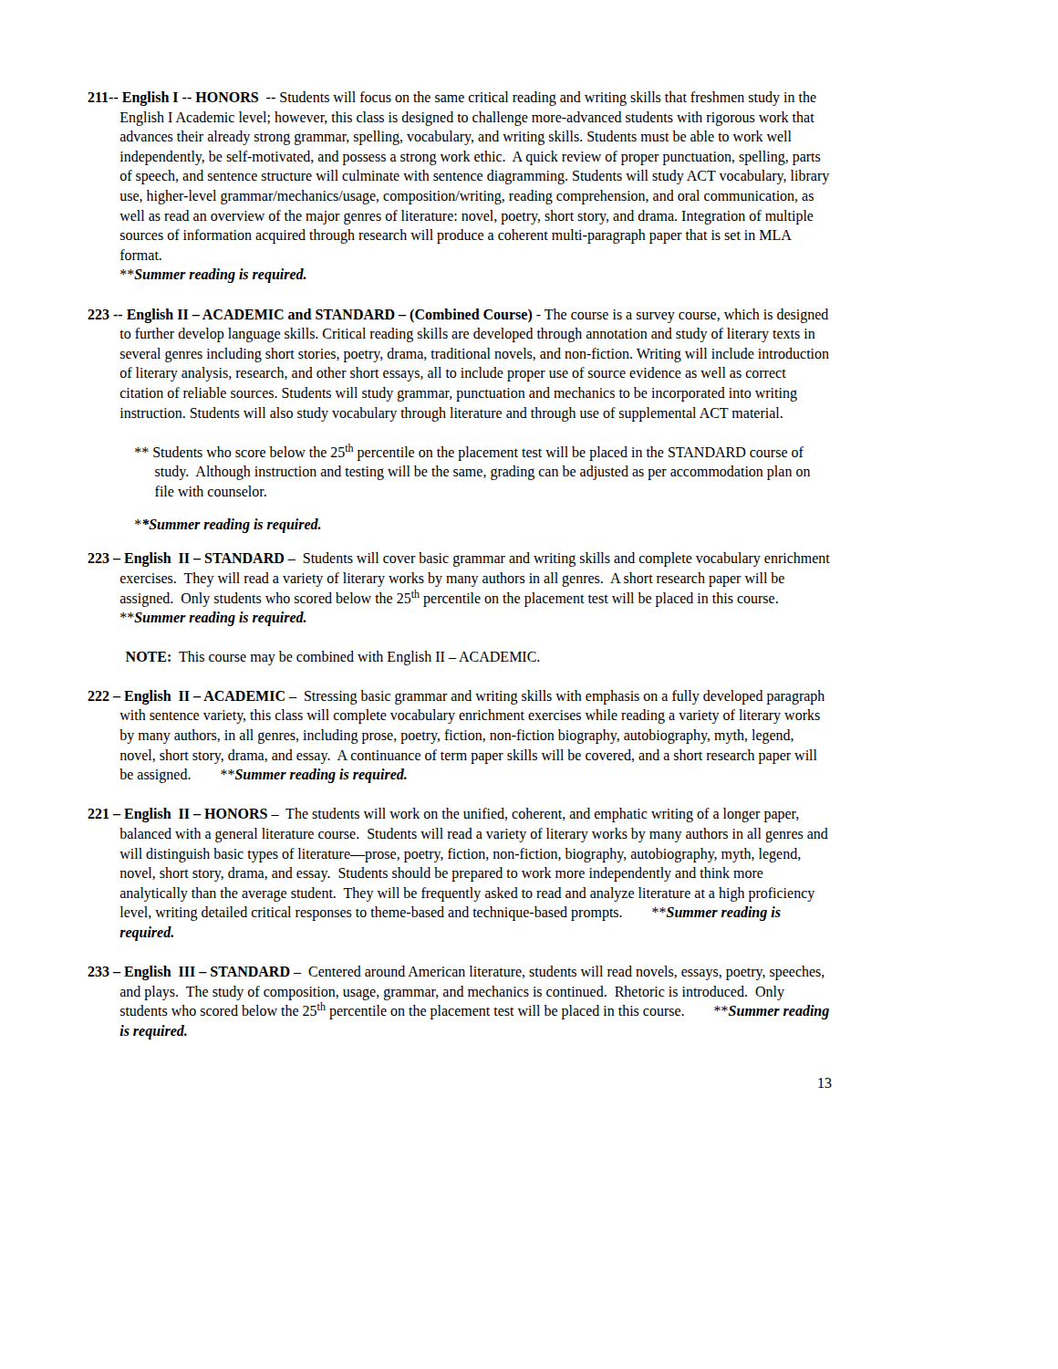211-- English I -- HONORS -- Students will focus on the same critical reading and writing skills that freshmen study in the English I Academic level; however, this class is designed to challenge more-advanced students with rigorous work that advances their already strong grammar, spelling, vocabulary, and writing skills. Students must be able to work well independently, be self-motivated, and possess a strong work ethic. A quick review of proper punctuation, spelling, parts of speech, and sentence structure will culminate with sentence diagramming. Students will study ACT vocabulary, library use, higher-level grammar/mechanics/usage, composition/writing, reading comprehension, and oral communication, as well as read an overview of the major genres of literature: novel, poetry, short story, and drama. Integration of multiple sources of information acquired through research will produce a coherent multi-paragraph paper that is set in MLA format.
**Summer reading is required.
223 -- English II – ACADEMIC and STANDARD – (Combined Course) - The course is a survey course, which is designed to further develop language skills. Critical reading skills are developed through annotation and study of literary texts in several genres including short stories, poetry, drama, traditional novels, and non-fiction. Writing will include introduction of literary analysis, research, and other short essays, all to include proper use of source evidence as well as correct citation of reliable sources. Students will study grammar, punctuation and mechanics to be incorporated into writing instruction. Students will also study vocabulary through literature and through use of supplemental ACT material.
** Students who score below the 25th percentile on the placement test will be placed in the STANDARD course of study. Although instruction and testing will be the same, grading can be adjusted as per accommodation plan on file with counselor.
**Summer reading is required.
223 – English II – STANDARD – Students will cover basic grammar and writing skills and complete vocabulary enrichment exercises. They will read a variety of literary works by many authors in all genres. A short research paper will be assigned. Only students who scored below the 25th percentile on the placement test will be placed in this course. **Summer reading is required.
NOTE: This course may be combined with English II – ACADEMIC.
222 – English II – ACADEMIC – Stressing basic grammar and writing skills with emphasis on a fully developed paragraph with sentence variety, this class will complete vocabulary enrichment exercises while reading a variety of literary works by many authors, in all genres, including prose, poetry, fiction, non-fiction biography, autobiography, myth, legend, novel, short story, drama, and essay. A continuance of term paper skills will be covered, and a short research paper will be assigned. **Summer reading is required.
221 – English II – HONORS – The students will work on the unified, coherent, and emphatic writing of a longer paper, balanced with a general literature course. Students will read a variety of literary works by many authors in all genres and will distinguish basic types of literature—prose, poetry, fiction, non-fiction, biography, autobiography, myth, legend, novel, short story, drama, and essay. Students should be prepared to work more independently and think more analytically than the average student. They will be frequently asked to read and analyze literature at a high proficiency level, writing detailed critical responses to theme-based and technique-based prompts. **Summer reading is required.
233 – English III – STANDARD – Centered around American literature, students will read novels, essays, poetry, speeches, and plays. The study of composition, usage, grammar, and mechanics is continued. Rhetoric is introduced. Only students who scored below the 25th percentile on the placement test will be placed in this course. **Summer reading is required.
13